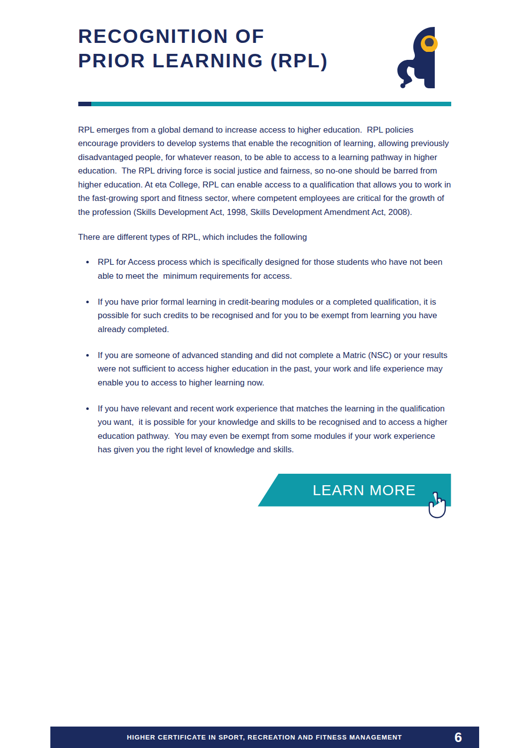Recognition of Prior Learning (RPL)
RPL emerges from a global demand to increase access to higher education. RPL policies encourage providers to develop systems that enable the recognition of learning, allowing previously disadvantaged people, for whatever reason, to be able to access to a learning pathway in higher education. The RPL driving force is social justice and fairness, so no-one should be barred from higher education. At eta College, RPL can enable access to a qualification that allows you to work in the fast-growing sport and fitness sector, where competent employees are critical for the growth of the profession (Skills Development Act, 1998, Skills Development Amendment Act, 2008).
There are different types of RPL, which includes the following
RPL for Access process which is specifically designed for those students who have not been able to meet the minimum requirements for access.
If you have prior formal learning in credit-bearing modules or a completed qualification, it is possible for such credits to be recognised and for you to be exempt from learning you have already completed.
If you are someone of advanced standing and did not complete a Matric (NSC) or your results were not sufficient to access higher education in the past, your work and life experience may enable you to access to higher learning now.
If you have relevant and recent work experience that matches the learning in the qualification you want, it is possible for your knowledge and skills to be recognised and to access a higher education pathway. You may even be exempt from some modules if your work experience has given you the right level of knowledge and skills.
LEARN MORE
Higher Certificate in Sport, Recreation and Fitness Management 6